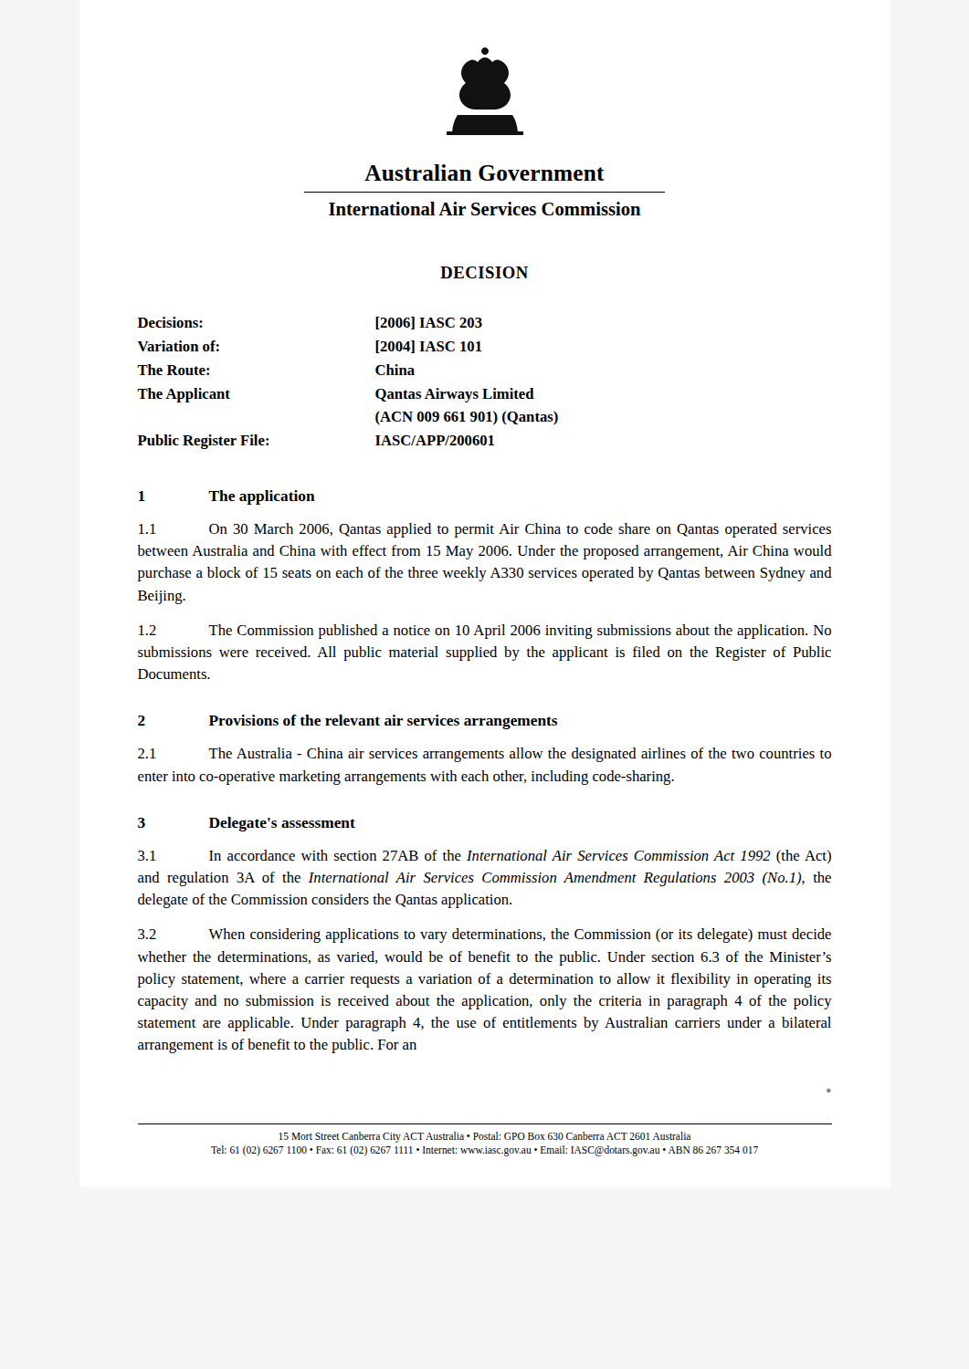Australian Government
International Air Services Commission
DECISION
| Decisions: | [2006] IASC 203 |
| Variation of: | [2004] IASC 101 |
| The Route: | China |
| The Applicant | Qantas Airways Limited (ACN 009 661 901) (Qantas) |
| Public Register File: | IASC/APP/200601 |
1 The application
1.1 On 30 March 2006, Qantas applied to permit Air China to code share on Qantas operated services between Australia and China with effect from 15 May 2006. Under the proposed arrangement, Air China would purchase a block of 15 seats on each of the three weekly A330 services operated by Qantas between Sydney and Beijing.
1.2 The Commission published a notice on 10 April 2006 inviting submissions about the application. No submissions were received. All public material supplied by the applicant is filed on the Register of Public Documents.
2 Provisions of the relevant air services arrangements
2.1 The Australia - China air services arrangements allow the designated airlines of the two countries to enter into co-operative marketing arrangements with each other, including code-sharing.
3 Delegate's assessment
3.1 In accordance with section 27AB of the International Air Services Commission Act 1992 (the Act) and regulation 3A of the International Air Services Commission Amendment Regulations 2003 (No.1), the delegate of the Commission considers the Qantas application.
3.2 When considering applications to vary determinations, the Commission (or its delegate) must decide whether the determinations, as varied, would be of benefit to the public. Under section 6.3 of the Minister’s policy statement, where a carrier requests a variation of a determination to allow it flexibility in operating its capacity and no submission is received about the application, only the criteria in paragraph 4 of the policy statement are applicable. Under paragraph 4, the use of entitlements by Australian carriers under a bilateral arrangement is of benefit to the public. For an
●
15 Mort Street Canberra City ACT Australia • Postal: GPO Box 630 Canberra ACT 2601 Australia
Tel: 61 (02) 6267 1100 • Fax: 61 (02) 6267 1111 • Internet: www.iasc.gov.au • Email: IASC@dotars.gov.au • ABN 86 267 354 017